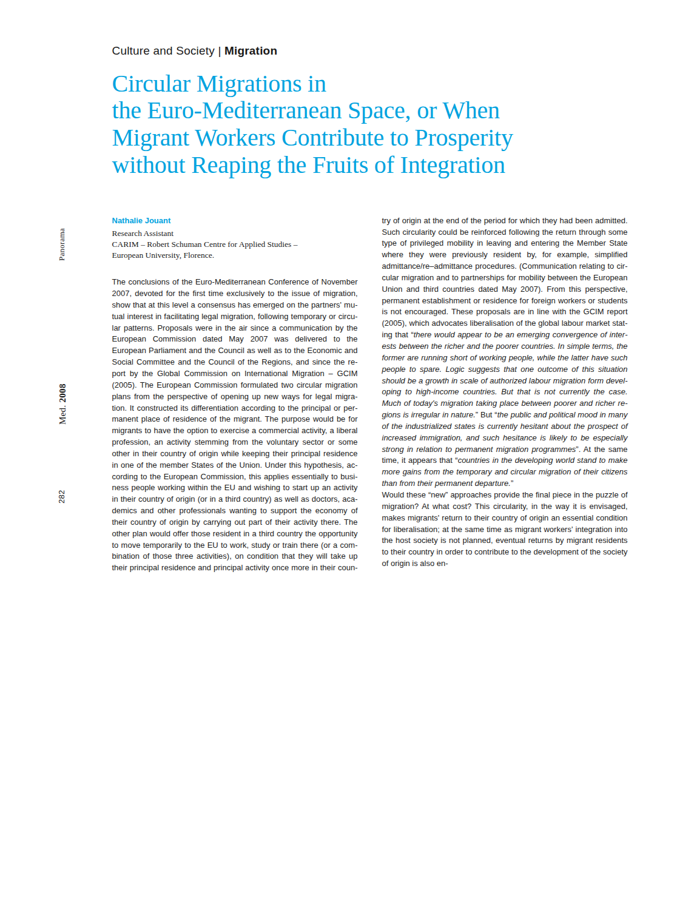Panorama
Med. 2008
282
Culture and Society | Migration
Circular Migrations in
the Euro-Mediterranean Space, or When
Migrant Workers Contribute to Prosperity
without Reaping the Fruits of Integration
Nathalie Jouant
Research Assistant
CARIM – Robert Schuman Centre for Applied Studies –
European University, Florence.
The conclusions of the Euro-Mediterranean Conference of November 2007, devoted for the first time exclusively to the issue of migration, show that at this level a consensus has emerged on the partners' mutual interest in facilitating legal migration, following temporary or circular patterns. Proposals were in the air since a communication by the European Commission dated May 2007 was delivered to the European Parliament and the Council as well as to the Economic and Social Committee and the Council of the Regions, and since the report by the Global Commission on International Migration – GCIM (2005). The European Commission formulated two circular migration plans from the perspective of opening up new ways for legal migration. It constructed its differentiation according to the principal or permanent place of residence of the migrant. The purpose would be for migrants to have the option to exercise a commercial activity, a liberal profession, an activity stemming from the voluntary sector or some other in their country of origin while keeping their principal residence in one of the member States of the Union. Under this hypothesis, according to the European Commission, this applies essentially to business people working within the EU and wishing to start up an activity in their country of origin (or in a third country) as well as doctors, academics and other professionals wanting to support the economy of their country of origin by carrying out part of their activity there. The other plan would offer those resident in a third country the opportunity to move temporarily to the EU to work, study or train there (or a combination of those three activities), on condition that they will take up their principal residence and principal activity once more in their country of origin at the end of the period for which they had been admitted. Such circularity could be reinforced following the return through some type of privileged mobility in leaving and entering the Member State where they were previously resident by, for example, simplified admittance/re–admittance procedures. (Communication relating to circular migration and to partnerships for mobility between the European Union and third countries dated May 2007). From this perspective, permanent establishment or residence for foreign workers or students is not encouraged. These proposals are in line with the GCIM report (2005), which advocates liberalisation of the global labour market stating that “there would appear to be an emerging convergence of interests between the richer and the poorer countries. In simple terms, the former are running short of working people, while the latter have such people to spare. Logic suggests that one outcome of this situation should be a growth in scale of authorized labour migration form developing to high-income countries. But that is not currently the case. Much of today's migration taking place between poorer and richer regions is irregular in nature.” But “the public and political mood in many of the industrialized states is currently hesitant about the prospect of increased immigration, and such hesitance is likely to be especially strong in relation to permanent migration programmes”. At the same time, it appears that “countries in the developing world stand to make more gains from the temporary and circular migration of their citizens than from their permanent departure.”
Would these “new” approaches provide the final piece in the puzzle of migration? At what cost? This circularity, in the way it is envisaged, makes migrants' return to their country of origin an essential condition for liberalisation; at the same time as migrant workers' integration into the host society is not planned, eventual returns by migrant residents to their country in order to contribute to the development of the society of origin is also en-